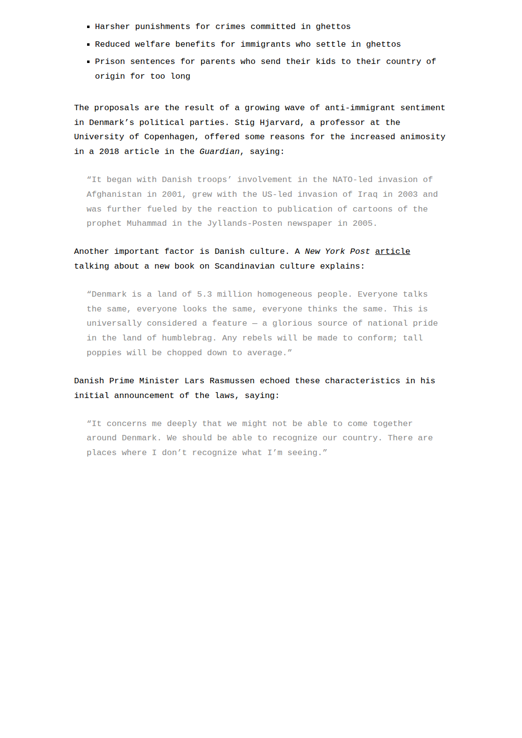Harsher punishments for crimes committed in ghettos
Reduced welfare benefits for immigrants who settle in ghettos
Prison sentences for parents who send their kids to their country of origin for too long
The proposals are the result of a growing wave of anti-immigrant sentiment in Denmark’s political parties. Stig Hjarvard, a professor at the University of Copenhagen, offered some reasons for the increased animosity in a 2018 article in the Guardian, saying:
“It began with Danish troops’ involvement in the NATO-led invasion of Afghanistan in 2001, grew with the US-led invasion of Iraq in 2003 and was further fueled by the reaction to publication of cartoons of the prophet Muhammad in the Jyllands-Posten newspaper in 2005.
Another important factor is Danish culture. A New York Post article talking about a new book on Scandinavian culture explains:
“Denmark is a land of 5.3 million homogeneous people. Everyone talks the same, everyone looks the same, everyone thinks the same. This is universally considered a feature — a glorious source of national pride in the land of humblebrag. Any rebels will be made to conform; tall poppies will be chopped down to average.”
Danish Prime Minister Lars Rasmussen echoed these characteristics in his initial announcement of the laws, saying:
“It concerns me deeply that we might not be able to come together around Denmark. We should be able to recognize our country. There are places where I don’t recognize what I’m seeing.”